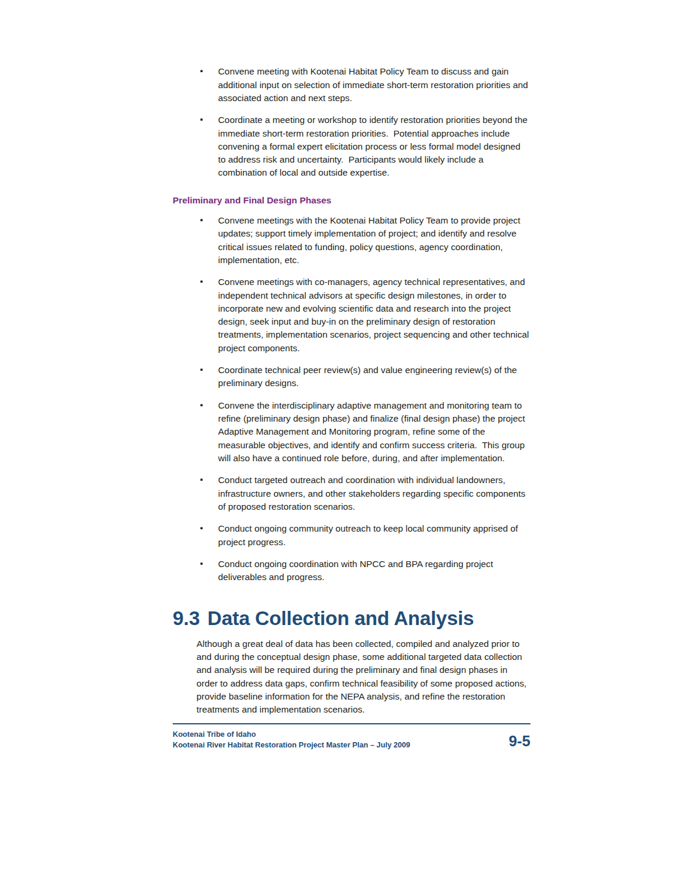Convene meeting with Kootenai Habitat Policy Team to discuss and gain additional input on selection of immediate short-term restoration priorities and associated action and next steps.
Coordinate a meeting or workshop to identify restoration priorities beyond the immediate short-term restoration priorities. Potential approaches include convening a formal expert elicitation process or less formal model designed to address risk and uncertainty. Participants would likely include a combination of local and outside expertise.
Preliminary and Final Design Phases
Convene meetings with the Kootenai Habitat Policy Team to provide project updates; support timely implementation of project; and identify and resolve critical issues related to funding, policy questions, agency coordination, implementation, etc.
Convene meetings with co-managers, agency technical representatives, and independent technical advisors at specific design milestones, in order to incorporate new and evolving scientific data and research into the project design, seek input and buy-in on the preliminary design of restoration treatments, implementation scenarios, project sequencing and other technical project components.
Coordinate technical peer review(s) and value engineering review(s) of the preliminary designs.
Convene the interdisciplinary adaptive management and monitoring team to refine (preliminary design phase) and finalize (final design phase) the project Adaptive Management and Monitoring program, refine some of the measurable objectives, and identify and confirm success criteria. This group will also have a continued role before, during, and after implementation.
Conduct targeted outreach and coordination with individual landowners, infrastructure owners, and other stakeholders regarding specific components of proposed restoration scenarios.
Conduct ongoing community outreach to keep local community apprised of project progress.
Conduct ongoing coordination with NPCC and BPA regarding project deliverables and progress.
9.3 Data Collection and Analysis
Although a great deal of data has been collected, compiled and analyzed prior to and during the conceptual design phase, some additional targeted data collection and analysis will be required during the preliminary and final design phases in order to address data gaps, confirm technical feasibility of some proposed actions, provide baseline information for the NEPA analysis, and refine the restoration treatments and implementation scenarios.
Kootenai Tribe of Idaho
Kootenai River Habitat Restoration Project Master Plan – July 2009
9-5